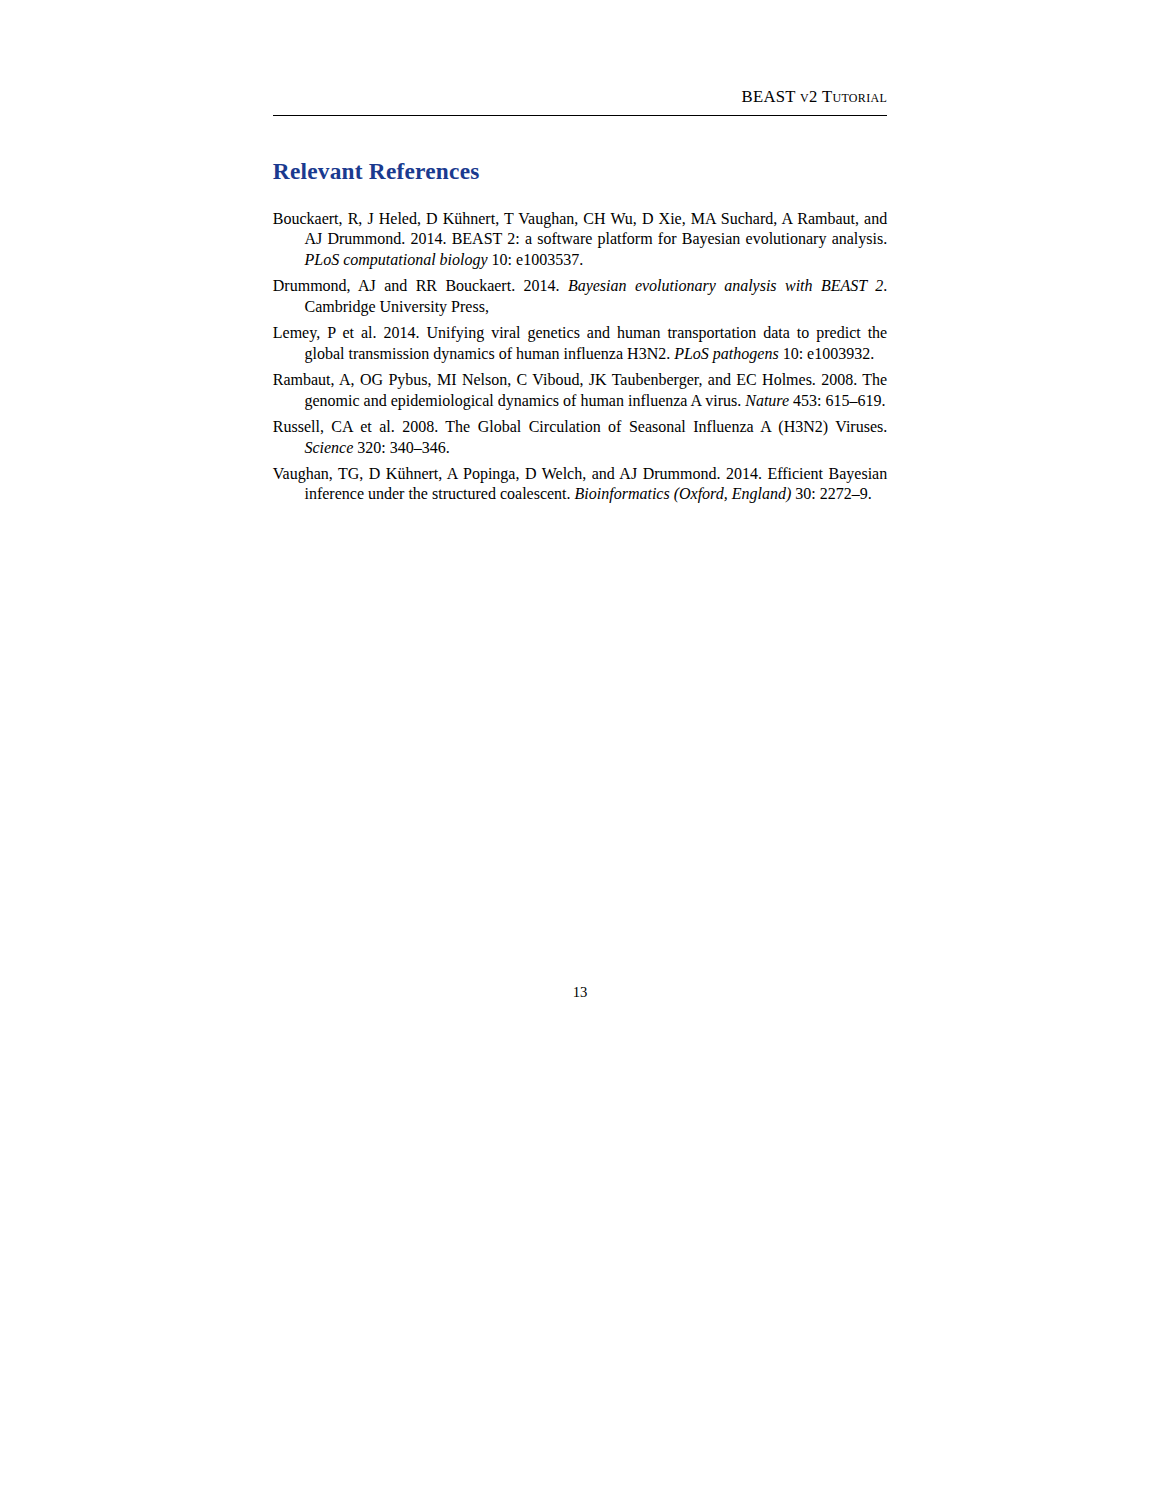BEAST v2 Tutorial
Relevant References
Bouckaert, R, J Heled, D Kühnert, T Vaughan, CH Wu, D Xie, MA Suchard, A Rambaut, and AJ Drummond. 2014. BEAST 2: a software platform for Bayesian evolutionary analysis. PLoS computational biology 10: e1003537.
Drummond, AJ and RR Bouckaert. 2014. Bayesian evolutionary analysis with BEAST 2. Cambridge University Press,
Lemey, P et al. 2014. Unifying viral genetics and human transportation data to predict the global transmission dynamics of human influenza H3N2. PLoS pathogens 10: e1003932.
Rambaut, A, OG Pybus, MI Nelson, C Viboud, JK Taubenberger, and EC Holmes. 2008. The genomic and epidemiological dynamics of human influenza A virus. Nature 453: 615–619.
Russell, CA et al. 2008. The Global Circulation of Seasonal Influenza A (H3N2) Viruses. Science 320: 340–346.
Vaughan, TG, D Kühnert, A Popinga, D Welch, and AJ Drummond. 2014. Efficient Bayesian inference under the structured coalescent. Bioinformatics (Oxford, England) 30: 2272–9.
13